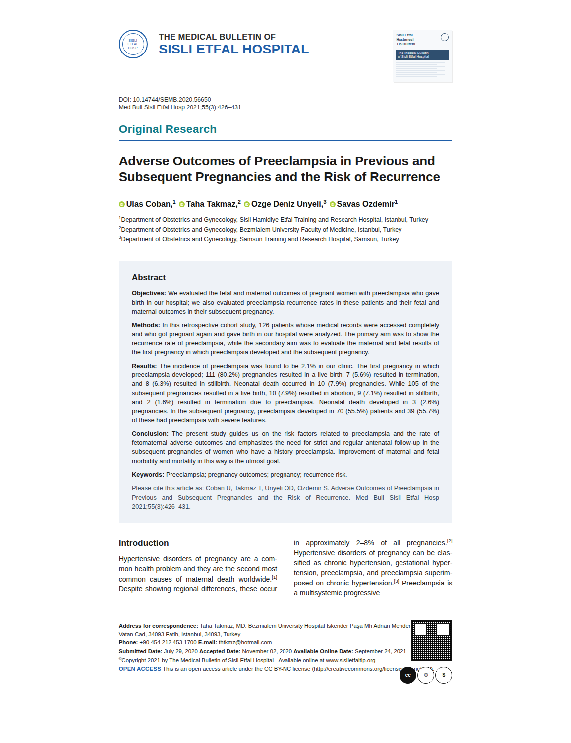SISLI
ETFAL
HOSP
THE MEDICAL BULLETIN OF
SISLI ETFAL HOSPITAL
Sisli Etfal
Hastanesi
Tıp Bülteni
The Medical Bulletin
of Sisli Etfal Hospital
DOI: 10.14744/SEMB.2020.56650
Med Bull Sisli Etfal Hosp 2021;55(3):426–431
Original Research
Adverse Outcomes of Preeclampsia in Previous and Subsequent Pregnancies and the Risk of Recurrence
Ulas Coban,1 Taha Takmaz,2 Ozge Deniz Unyeli,3 Savas Ozdemir1
1Department of Obstetrics and Gynecology, Sisli Hamidiye Etfal Training and Research Hospital, Istanbul, Turkey
2Department of Obstetrics and Gynecology, Bezmialem University Faculty of Medicine, Istanbul, Turkey
3Department of Obstetrics and Gynecology, Samsun Training and Research Hospital, Samsun, Turkey
Abstract
Objectives: We evaluated the fetal and maternal outcomes of pregnant women with preeclampsia who gave birth in our hospital; we also evaluated preeclampsia recurrence rates in these patients and their fetal and maternal outcomes in their subsequent pregnancy.
Methods: In this retrospective cohort study, 126 patients whose medical records were accessed completely and who got pregnant again and gave birth in our hospital were analyzed. The primary aim was to show the recurrence rate of preeclampsia, while the secondary aim was to evaluate the maternal and fetal results of the first pregnancy in which preeclampsia developed and the subsequent pregnancy.
Results: The incidence of preeclampsia was found to be 2.1% in our clinic. The first pregnancy in which preeclampsia developed; 111 (80.2%) pregnancies resulted in a live birth, 7 (5.6%) resulted in termination, and 8 (6.3%) resulted in stillbirth. Neonatal death occurred in 10 (7.9%) pregnancies. While 105 of the subsequent pregnancies resulted in a live birth, 10 (7.9%) resulted in abortion, 9 (7.1%) resulted in stillbirth, and 2 (1.6%) resulted in termination due to preeclampsia. Neonatal death developed in 3 (2.6%) pregnancies. In the subsequent pregnancy, preeclampsia developed in 70 (55.5%) patients and 39 (55.7%) of these had preeclampsia with severe features.
Conclusion: The present study guides us on the risk factors related to preeclampsia and the rate of fetomaternal adverse outcomes and emphasizes the need for strict and regular antenatal follow-up in the subsequent pregnancies of women who have a history preeclampsia. Improvement of maternal and fetal morbidity and mortality in this way is the utmost goal.
Keywords: Preeclampsia; pregnancy outcomes; pregnancy; recurrence risk.
Please cite this article as: Coban U, Takmaz T, Unyeli OD, Ozdemir S. Adverse Outcomes of Preeclampsia in Previous and Subsequent Pregnancies and the Risk of Recurrence. Med Bull Sisli Etfal Hosp 2021;55(3):426–431.
Introduction
Hypertensive disorders of pregnancy are a common health problem and they are the second most common causes of maternal death worldwide.[1] Despite showing regional differences, these occur in approximately 2–8% of all pregnancies.[2] Hypertensive disorders of pregnancy can be classified as chronic hypertension, gestational hypertension, preeclampsia, and preeclampsia superimposed on chronic hypertension.[3] Preeclampsia is a multisystemic progressive
cc
☉
$
Address for correspondence: Taha Takmaz, MD. Bezmialem University Hospital İskender Paşa Mh Adnan Menderes Bulvarı,
Vatan Cad, 34093 Fatih, Istanbul, 34093, Turkey
Phone: +90 454 212 453 1700 E-mail: thtkmz@hotmail.com
Submitted Date: July 29, 2020 Accepted Date: November 02, 2020 Available Online Date: September 24, 2021
©Copyright 2021 by The Medical Bulletin of Sisli Etfal Hospital - Available online at www.sislietfaltip.org
OPEN ACCESS This is an open access article under the CC BY-NC license (http://creativecommons.org/licenses/by-nc/4.0/).